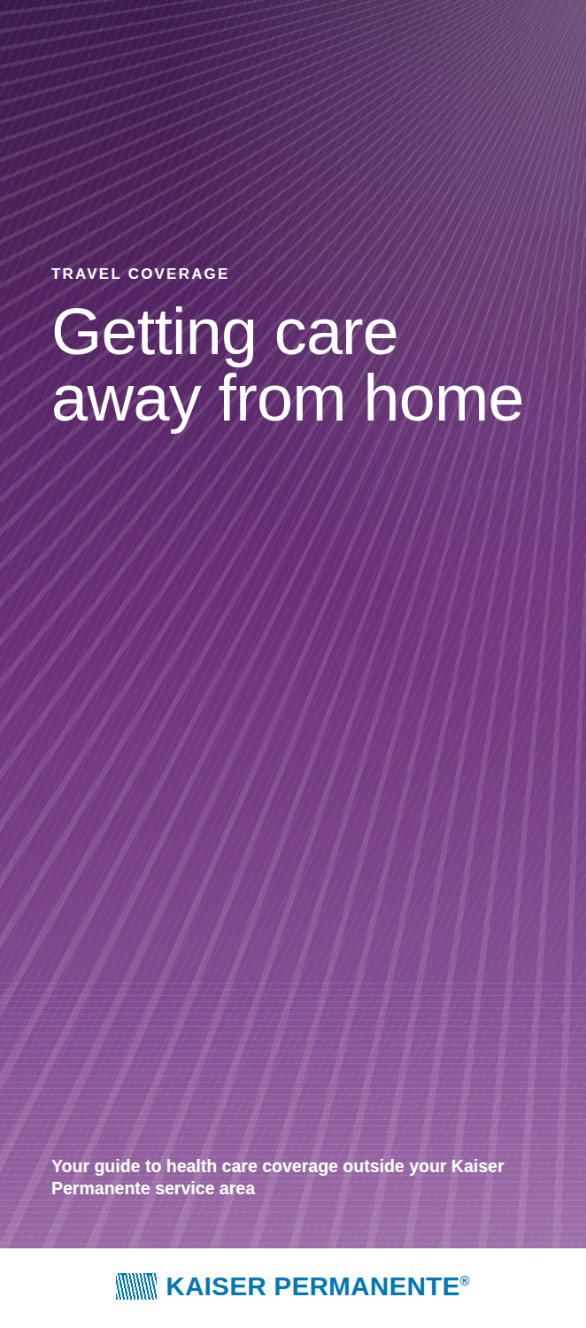Travel Coverage
Getting care away from home
Your guide to health care coverage outside your Kaiser Permanente service area
KAISER PERMANENTE®